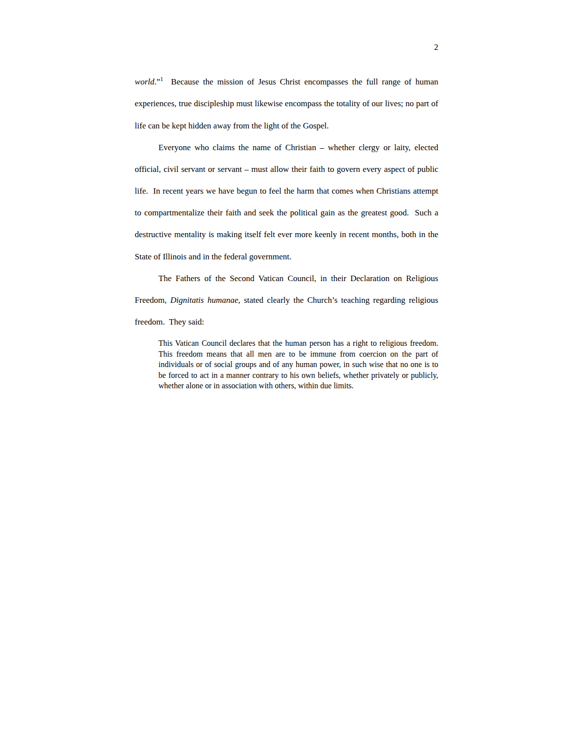2
world.”1 Because the mission of Jesus Christ encompasses the full range of human experiences, true discipleship must likewise encompass the totality of our lives; no part of life can be kept hidden away from the light of the Gospel.
Everyone who claims the name of Christian – whether clergy or laity, elected official, civil servant or servant – must allow their faith to govern every aspect of public life. In recent years we have begun to feel the harm that comes when Christians attempt to compartmentalize their faith and seek the political gain as the greatest good. Such a destructive mentality is making itself felt ever more keenly in recent months, both in the State of Illinois and in the federal government.
The Fathers of the Second Vatican Council, in their Declaration on Religious Freedom, Dignitatis humanae, stated clearly the Church’s teaching regarding religious freedom. They said:
This Vatican Council declares that the human person has a right to religious freedom. This freedom means that all men are to be immune from coercion on the part of individuals or of social groups and of any human power, in such wise that no one is to be forced to act in a manner contrary to his own beliefs, whether privately or publicly, whether alone or in association with others, within due limits.